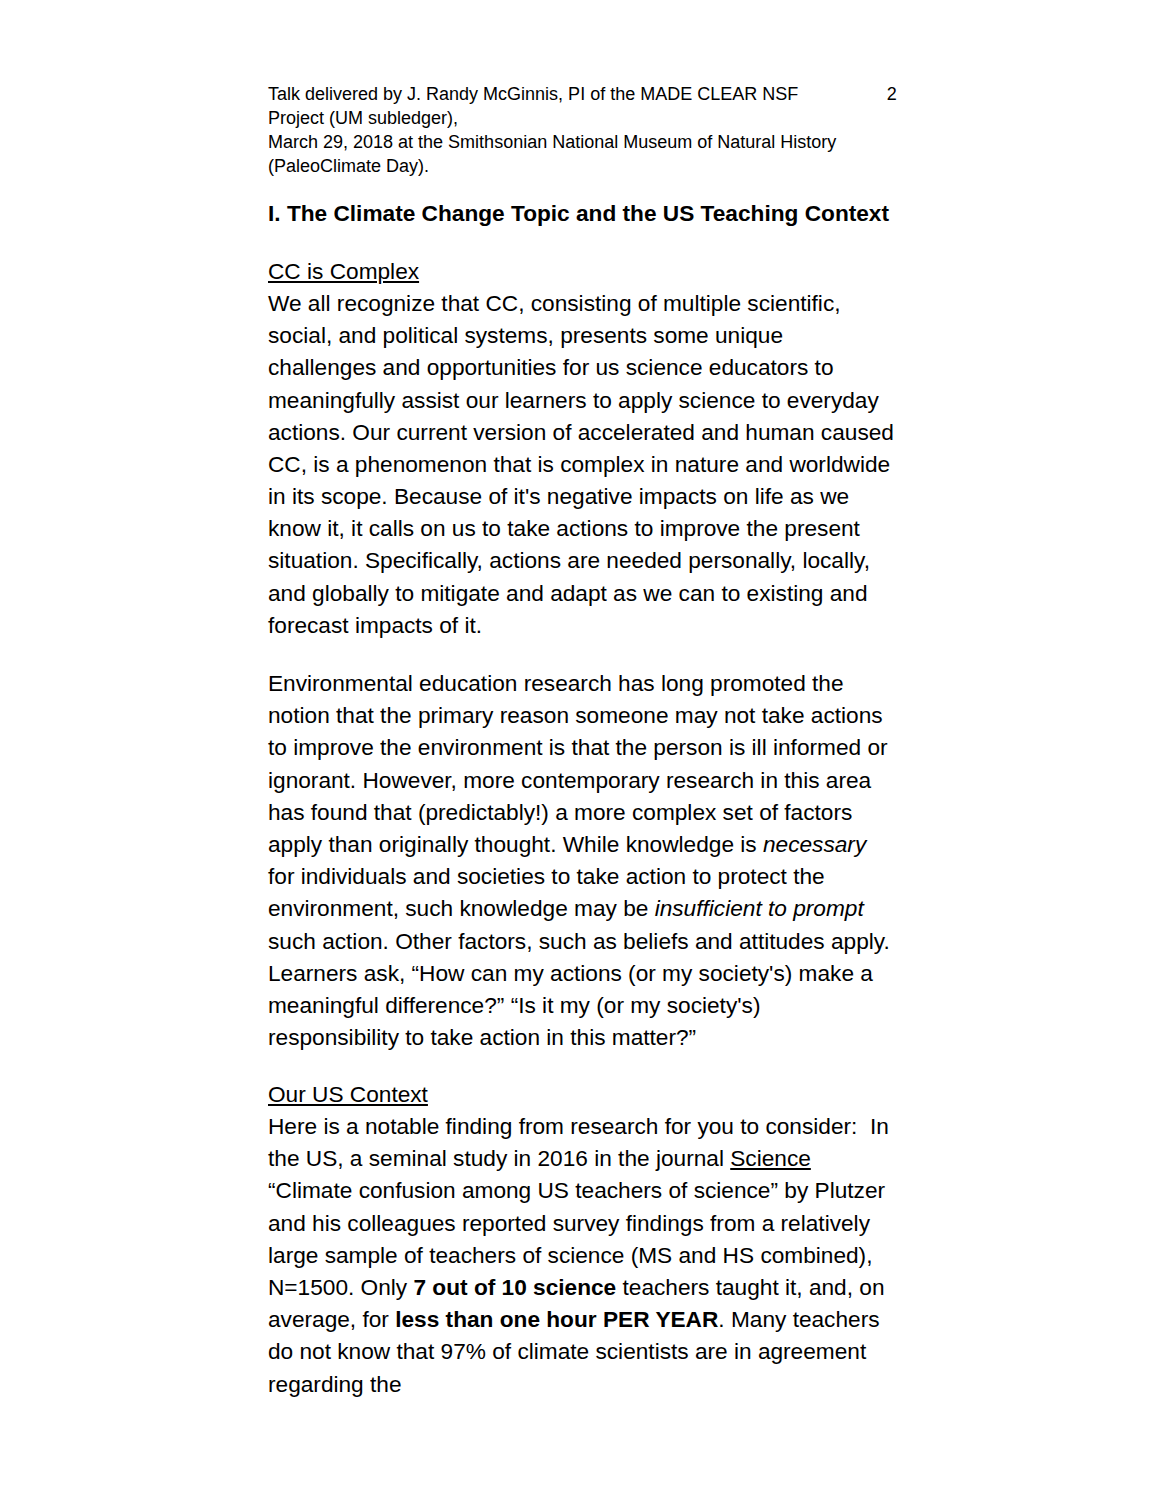2
Talk delivered by J. Randy McGinnis, PI of the MADE CLEAR NSF Project (UM subledger),
March 29, 2018 at the Smithsonian National Museum of Natural History (PaleoClimate Day).
I. The Climate Change Topic and the US Teaching Context
CC is Complex
We all recognize that CC, consisting of multiple scientific, social, and political systems, presents some unique challenges and opportunities for us science educators to meaningfully assist our learners to apply science to everyday actions. Our current version of accelerated and human caused CC, is a phenomenon that is complex in nature and worldwide in its scope. Because of it's negative impacts on life as we know it, it calls on us to take actions to improve the present situation. Specifically, actions are needed personally, locally, and globally to mitigate and adapt as we can to existing and forecast impacts of it.
Environmental education research has long promoted the notion that the primary reason someone may not take actions to improve the environment is that the person is ill informed or ignorant. However, more contemporary research in this area has found that (predictably!) a more complex set of factors apply than originally thought. While knowledge is necessary for individuals and societies to take action to protect the environment, such knowledge may be insufficient to prompt such action. Other factors, such as beliefs and attitudes apply. Learners ask, “How can my actions (or my society's) make a meaningful difference?” “Is it my (or my society's) responsibility to take action in this matter?”
Our US Context
Here is a notable finding from research for you to consider: In the US, a seminal study in 2016 in the journal Science “Climate confusion among US teachers of science” by Plutzer and his colleagues reported survey findings from a relatively large sample of teachers of science (MS and HS combined), N=1500. Only 7 out of 10 science teachers taught it, and, on average, for less than one hour PER YEAR. Many teachers do not know that 97% of climate scientists are in agreement regarding the